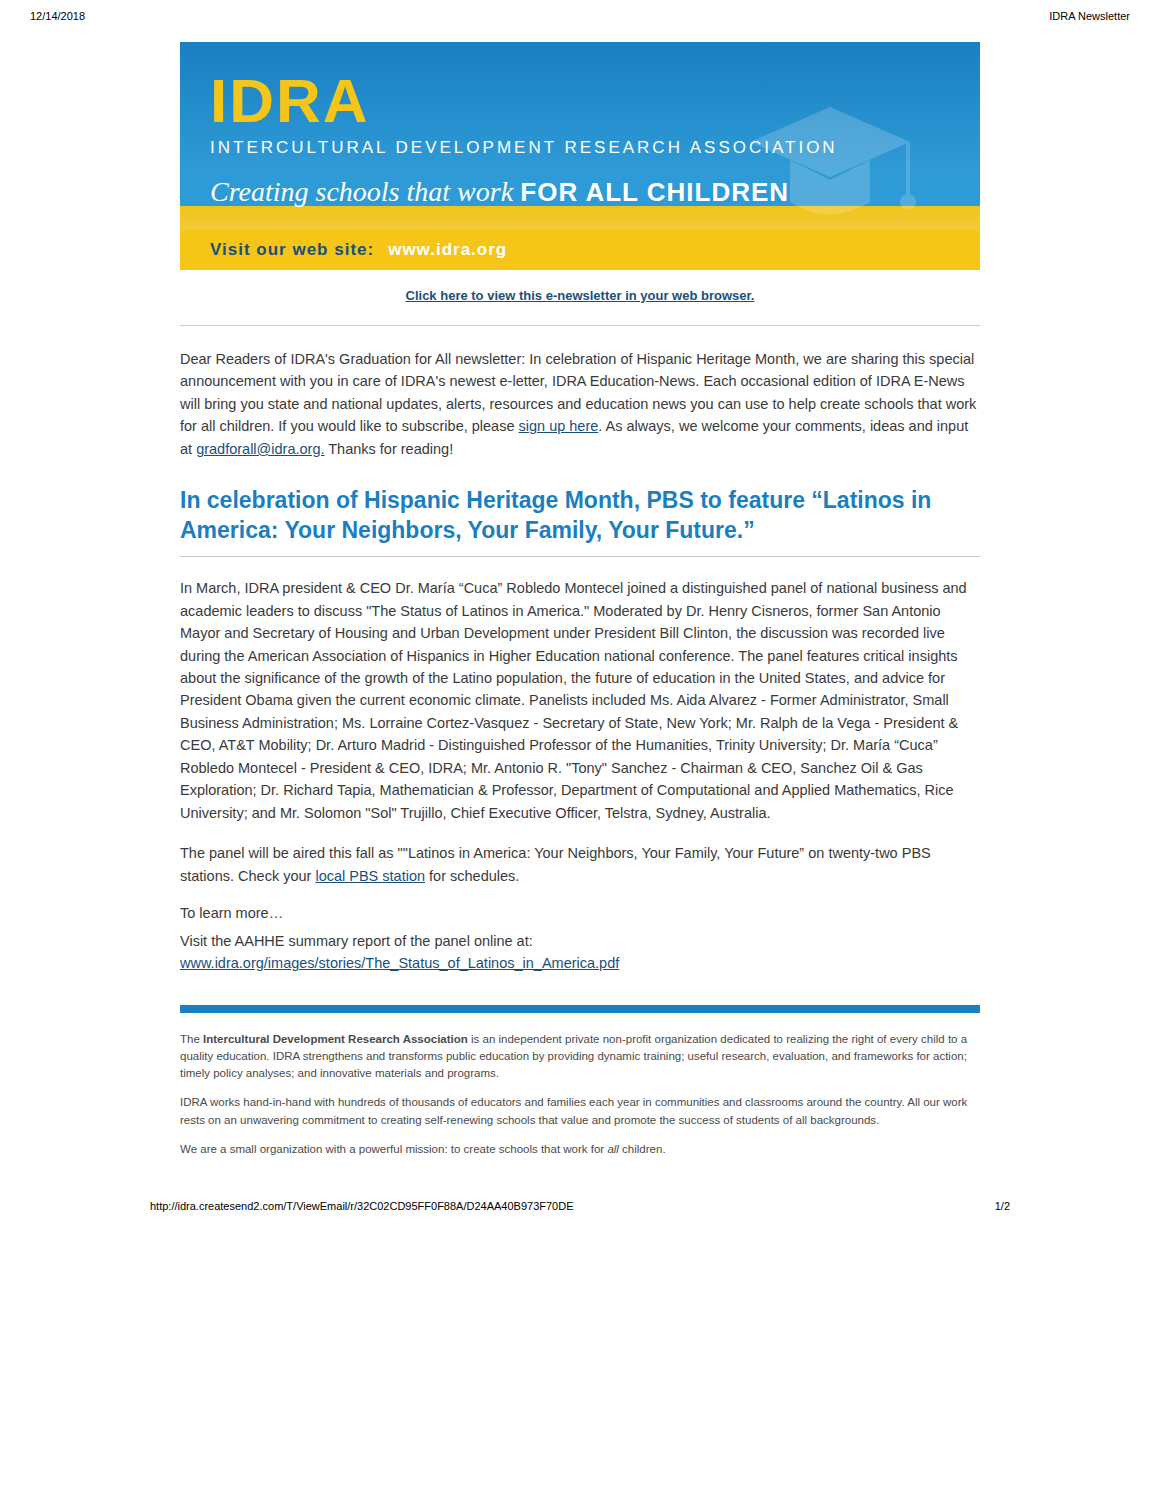12/14/2018 IDRA Newsletter
IDRA
INTERCULTURAL DEVELOPMENT RESEARCH ASSOCIATION
Creating schools that work FOR ALL CHILDREN
Visit our web site: www.idra.org
Click here to view this e-newsletter in your web browser.
Dear Readers of IDRA's Graduation for All newsletter: In celebration of Hispanic Heritage Month, we are sharing this special announcement with you in care of IDRA's newest e-letter, IDRA Education-News. Each occasional edition of IDRA E-News will bring you state and national updates, alerts, resources and education news you can use to help create schools that work for all children. If you would like to subscribe, please sign up here. As always, we welcome your comments, ideas and input at gradforall@idra.org. Thanks for reading!
In celebration of Hispanic Heritage Month, PBS to feature “Latinos in America: Your Neighbors, Your Family, Your Future.”
In March, IDRA president & CEO Dr. María “Cuca” Robledo Montecel joined a distinguished panel of national business and academic leaders to discuss "The Status of Latinos in America." Moderated by Dr. Henry Cisneros, former San Antonio Mayor and Secretary of Housing and Urban Development under President Bill Clinton, the discussion was recorded live during the American Association of Hispanics in Higher Education national conference. The panel features critical insights about the significance of the growth of the Latino population, the future of education in the United States, and advice for President Obama given the current economic climate. Panelists included Ms. Aida Alvarez - Former Administrator, Small Business Administration; Ms. Lorraine Cortez-Vasquez - Secretary of State, New York; Mr. Ralph de la Vega - President & CEO, AT&T Mobility; Dr. Arturo Madrid - Distinguished Professor of the Humanities, Trinity University; Dr. María “Cuca” Robledo Montecel - President & CEO, IDRA; Mr. Antonio R. "Tony" Sanchez - Chairman & CEO, Sanchez Oil & Gas Exploration; Dr. Richard Tapia, Mathematician & Professor, Department of Computational and Applied Mathematics, Rice University; and Mr. Solomon "Sol" Trujillo, Chief Executive Officer, Telstra, Sydney, Australia.
The panel will be aired this fall as ""Latinos in America: Your Neighbors, Your Family, Your Future” on twenty-two PBS stations. Check your local PBS station for schedules.
To learn more…
Visit the AAHHE summary report of the panel online at:
www.idra.org/images/stories/The_Status_of_Latinos_in_America.pdf
The Intercultural Development Research Association is an independent private non-profit organization dedicated to realizing the right of every child to a quality education. IDRA strengthens and transforms public education by providing dynamic training; useful research, evaluation, and frameworks for action; timely policy analyses; and innovative materials and programs.
IDRA works hand-in-hand with hundreds of thousands of educators and families each year in communities and classrooms around the country. All our work rests on an unwavering commitment to creating self-renewing schools that value and promote the success of students of all backgrounds.
We are a small organization with a powerful mission: to create schools that work for all children.
http://idra.createsend2.com/T/ViewEmail/r/32C02CD95FF0F88A/D24AA40B973F70DE 1/2